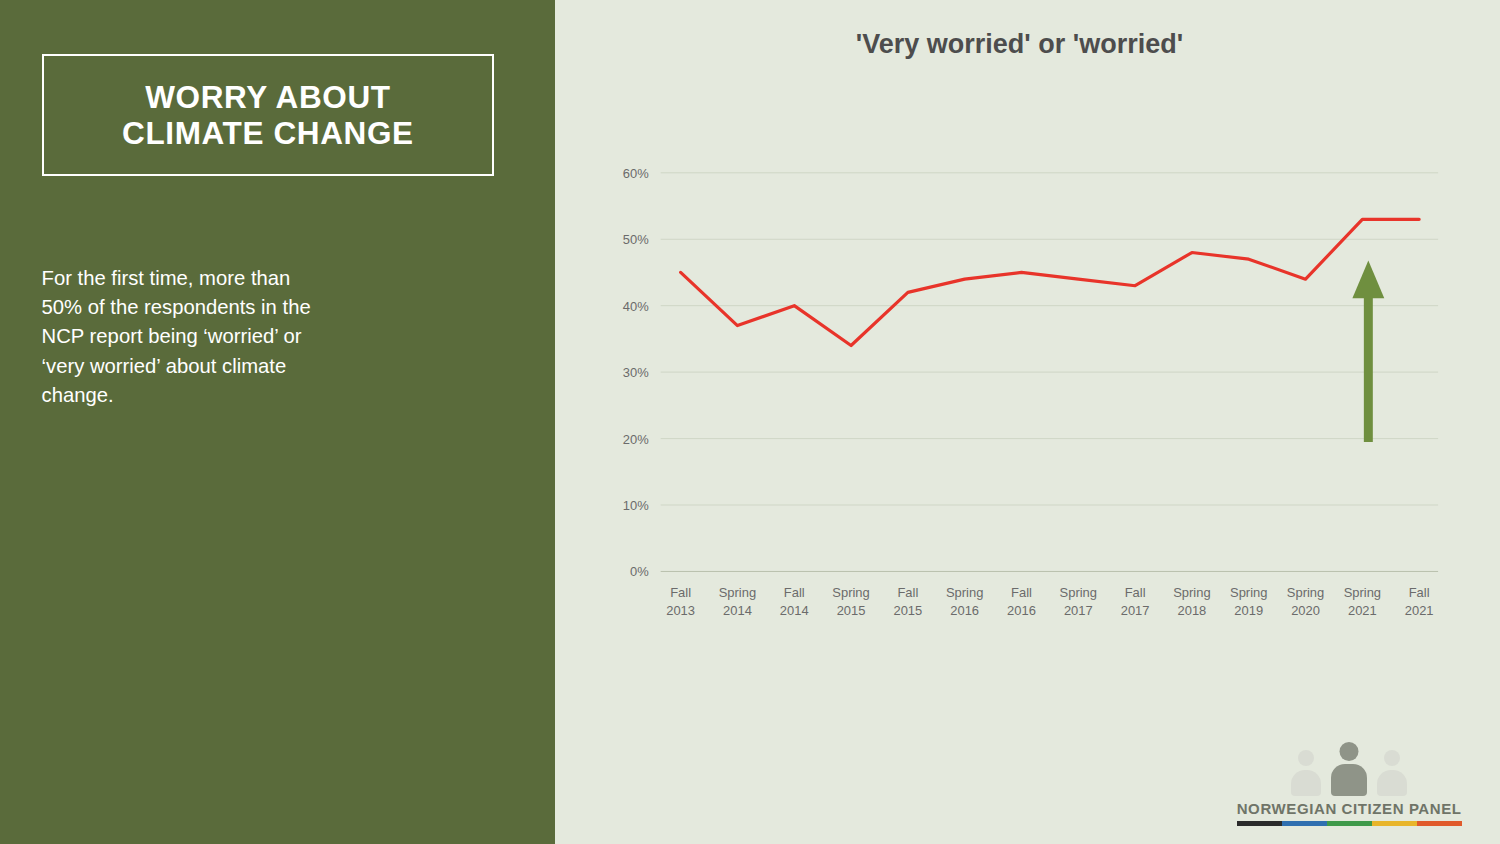Worry about
climate change
For the first time, more than 50% of the respondents in the NCP report being ‘worried’ or ‘very worried’ about climate change.
'Very worried' or 'worried'
60% 50% 40% 30% 20% 10% 0% Fall2013 Spring2014 Fall2014 Spring2015 Fall2015 Spring2016 Fall2016 Spring2017 Fall2017 Spring2018 Spring2019 Spring2020 Spring2021 Fall2021
Norwegian Citizen Panel